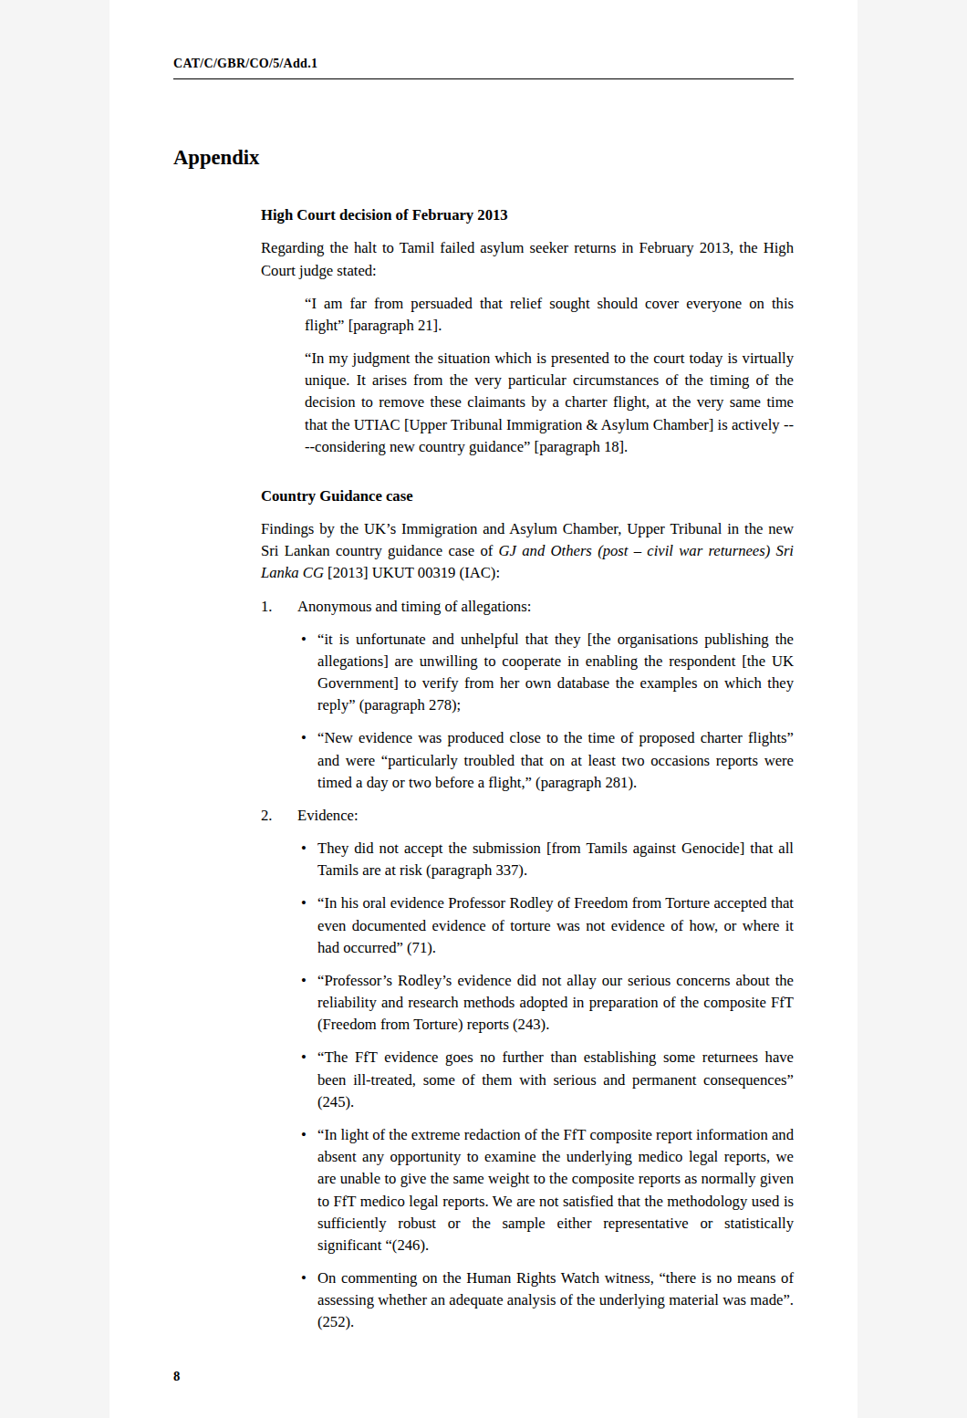CAT/C/GBR/CO/5/Add.1
Appendix
High Court decision of February 2013
Regarding the halt to Tamil failed asylum seeker returns in February 2013, the High Court judge stated:
“I am far from persuaded that relief sought should cover everyone on this flight” [paragraph 21].
“In my judgment the situation which is presented to the court today is virtually unique. It arises from the very particular circumstances of the timing of the decision to remove these claimants by a charter flight, at the very same time that the UTIAC [Upper Tribunal Immigration & Asylum Chamber] is actively ----considering new country guidance” [paragraph 18].
Country Guidance case
Findings by the UK’s Immigration and Asylum Chamber, Upper Tribunal in the new Sri Lankan country guidance case of GJ and Others (post – civil war returnees) Sri Lanka CG [2013] UKUT 00319 (IAC):
Anonymous and timing of allegations:
“it is unfortunate and unhelpful that they [the organisations publishing the allegations] are unwilling to cooperate in enabling the respondent [the UK Government] to verify from her own database the examples on which they reply” (paragraph 278);
“New evidence was produced close to the time of proposed charter flights” and were “particularly troubled that on at least two occasions reports were timed a day or two before a flight,” (paragraph 281).
Evidence:
They did not accept the submission [from Tamils against Genocide] that all Tamils are at risk (paragraph 337).
“In his oral evidence Professor Rodley of Freedom from Torture accepted that even documented evidence of torture was not evidence of how, or where it had occurred” (71).
“Professor’s Rodley’s evidence did not allay our serious concerns about the reliability and research methods adopted in preparation of the composite FfT (Freedom from Torture) reports (243).
“The FfT evidence goes no further than establishing some returnees have been ill-treated, some of them with serious and permanent consequences” (245).
“In light of the extreme redaction of the FfT composite report information and absent any opportunity to examine the underlying medico legal reports, we are unable to give the same weight to the composite reports as normally given to FfT medico legal reports. We are not satisfied that the methodology used is sufficiently robust or the sample either representative or statistically significant “(246).
On commenting on the Human Rights Watch witness, “there is no means of assessing whether an adequate analysis of the underlying material was made”. (252).
8